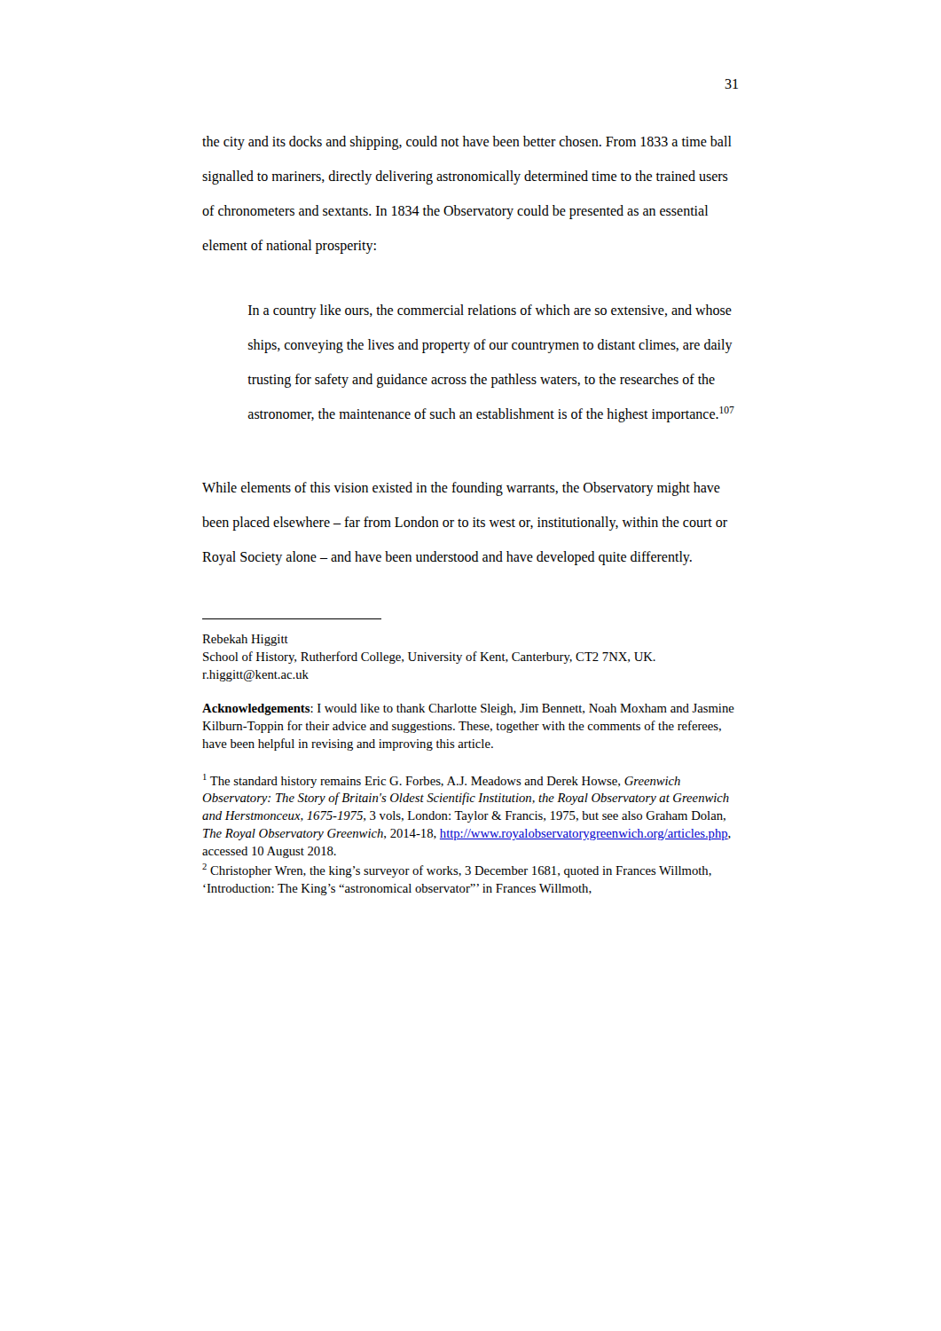31
the city and its docks and shipping, could not have been better chosen. From 1833 a time ball signalled to mariners, directly delivering astronomically determined time to the trained users of chronometers and sextants. In 1834 the Observatory could be presented as an essential element of national prosperity:
In a country like ours, the commercial relations of which are so extensive, and whose ships, conveying the lives and property of our countrymen to distant climes, are daily trusting for safety and guidance across the pathless waters, to the researches of the astronomer, the maintenance of such an establishment is of the highest importance.107
While elements of this vision existed in the founding warrants, the Observatory might have been placed elsewhere – far from London or to its west or, institutionally, within the court or Royal Society alone – and have been understood and have developed quite differently.
Rebekah Higgitt
School of History, Rutherford College, University of Kent, Canterbury, CT2 7NX, UK.
r.higgitt@kent.ac.uk
Acknowledgements: I would like to thank Charlotte Sleigh, Jim Bennett, Noah Moxham and Jasmine Kilburn-Toppin for their advice and suggestions. These, together with the comments of the referees, have been helpful in revising and improving this article.
1 The standard history remains Eric G. Forbes, A.J. Meadows and Derek Howse, Greenwich Observatory: The Story of Britain's Oldest Scientific Institution, the Royal Observatory at Greenwich and Herstmonceux, 1675-1975, 3 vols, London: Taylor & Francis, 1975, but see also Graham Dolan, The Royal Observatory Greenwich, 2014-18, http://www.royalobservatorygreenwich.org/articles.php, accessed 10 August 2018.
2 Christopher Wren, the king’s surveyor of works, 3 December 1681, quoted in Frances Willmoth, ‘Introduction: The King’s “astronomical observator”’ in Frances Willmoth,